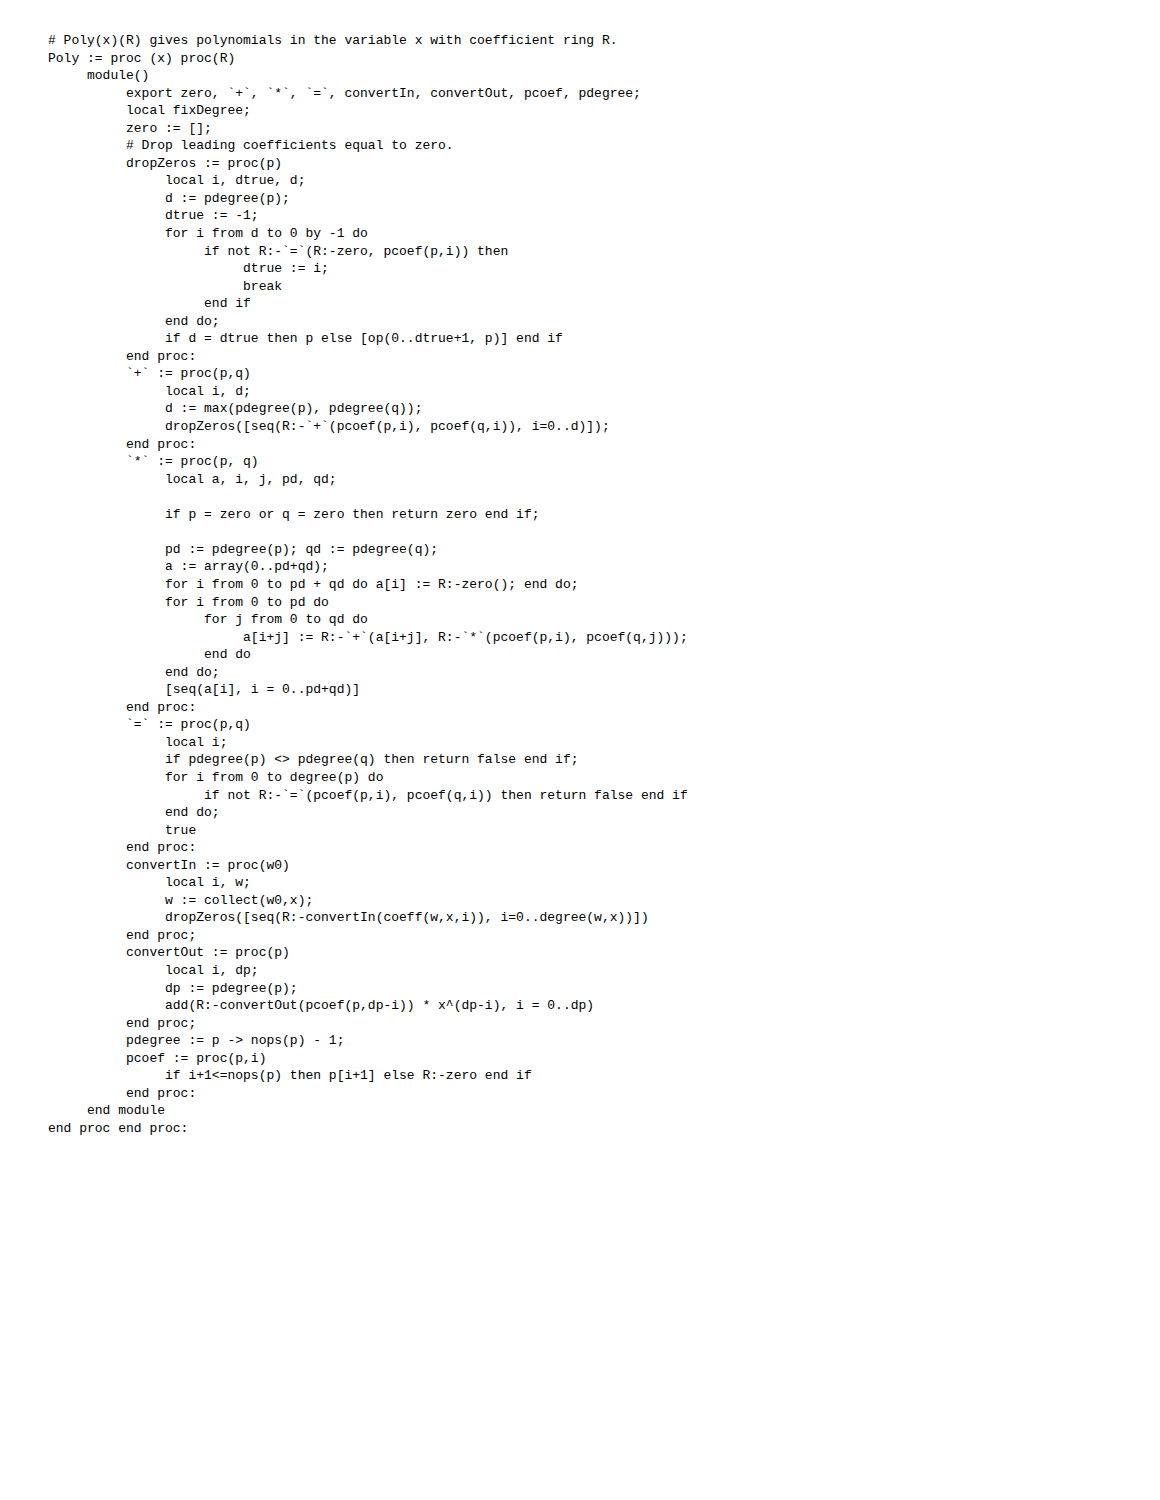# Poly(x)(R) gives polynomials in the variable x with coefficient ring R.
Poly := proc (x) proc(R)
     module()
          export zero, `+`, `*`, `=`, convertIn, convertOut, pcoef, pdegree;
          local fixDegree;
          zero := [];
          # Drop leading coefficients equal to zero.
          dropZeros := proc(p)
               local i, dtrue, d;
               d := pdegree(p);
               dtrue := -1;
               for i from d to 0 by -1 do
                    if not R:-`=`(R:-zero, pcoef(p,i)) then
                         dtrue := i;
                         break
                    end if
               end do;
               if d = dtrue then p else [op(0..dtrue+1, p)] end if
          end proc:
          `+` := proc(p,q)
               local i, d;
               d := max(pdegree(p), pdegree(q));
               dropZeros([seq(R:-`+`(pcoef(p,i), pcoef(q,i)), i=0..d)]);
          end proc:
          `*` := proc(p, q)
               local a, i, j, pd, qd;

               if p = zero or q = zero then return zero end if;

               pd := pdegree(p); qd := pdegree(q);
               a := array(0..pd+qd);
               for i from 0 to pd + qd do a[i] := R:-zero(); end do;
               for i from 0 to pd do
                    for j from 0 to qd do
                         a[i+j] := R:-`+`(a[i+j], R:-`*`(pcoef(p,i), pcoef(q,j)));
                    end do
               end do;
               [seq(a[i], i = 0..pd+qd)]
          end proc:
          `=` := proc(p,q)
               local i;
               if pdegree(p) <> pdegree(q) then return false end if;
               for i from 0 to degree(p) do
                    if not R:-`=`(pcoef(p,i), pcoef(q,i)) then return false end if
               end do;
               true
          end proc:
          convertIn := proc(w0)
               local i, w;
               w := collect(w0,x);
               dropZeros([seq(R:-convertIn(coeff(w,x,i)), i=0..degree(w,x))])
          end proc;
          convertOut := proc(p)
               local i, dp;
               dp := pdegree(p);
               add(R:-convertOut(pcoef(p,dp-i)) * x^(dp-i), i = 0..dp)
          end proc;
          pdegree := p -> nops(p) - 1;
          pcoef := proc(p,i)
               if i+1<=nops(p) then p[i+1] else R:-zero end if
          end proc:
     end module
end proc end proc: